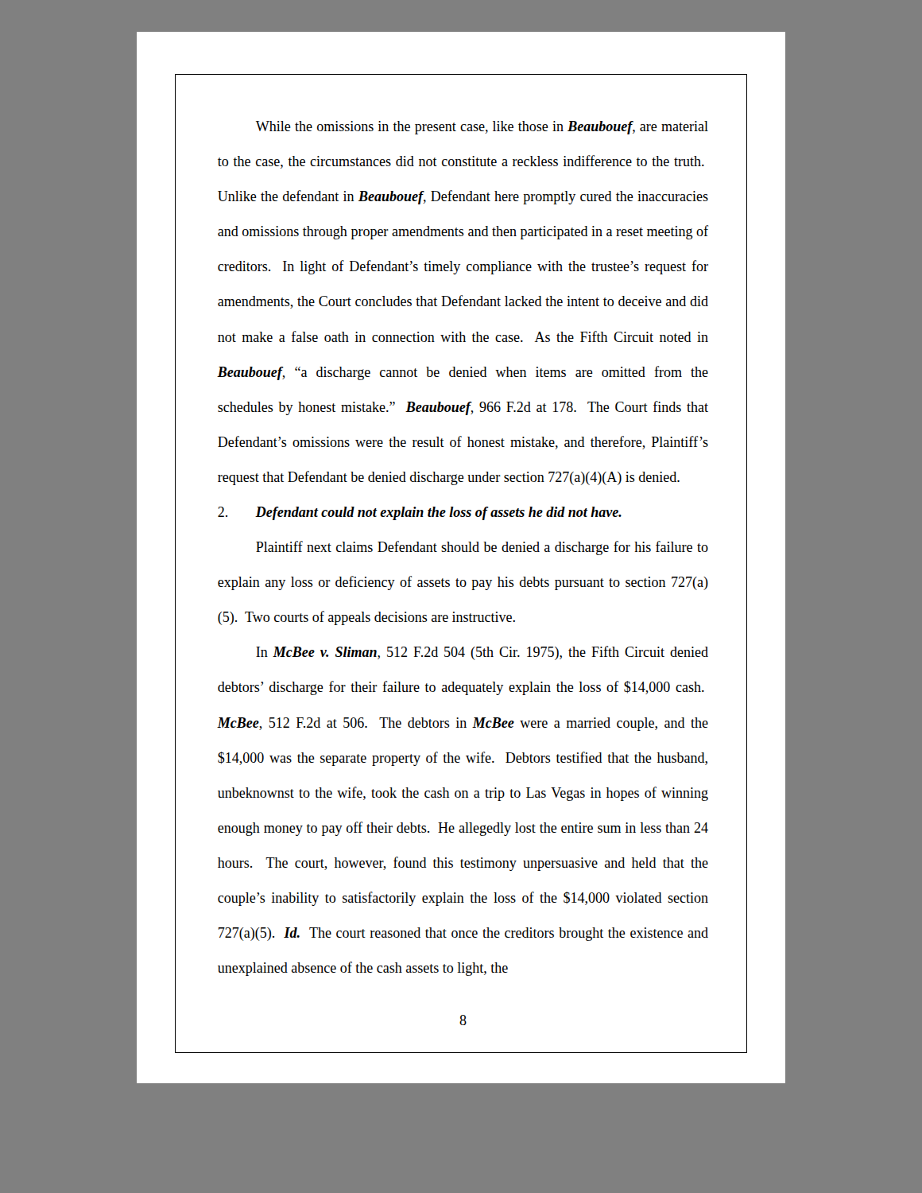While the omissions in the present case, like those in Beaubouef, are material to the case, the circumstances did not constitute a reckless indifference to the truth. Unlike the defendant in Beaubouef, Defendant here promptly cured the inaccuracies and omissions through proper amendments and then participated in a reset meeting of creditors. In light of Defendant’s timely compliance with the trustee’s request for amendments, the Court concludes that Defendant lacked the intent to deceive and did not make a false oath in connection with the case. As the Fifth Circuit noted in Beaubouef, “a discharge cannot be denied when items are omitted from the schedules by honest mistake.” Beaubouef, 966 F.2d at 178. The Court finds that Defendant’s omissions were the result of honest mistake, and therefore, Plaintiff’s request that Defendant be denied discharge under section 727(a)(4)(A) is denied.
2.
Defendant could not explain the loss of assets he did not have.
Plaintiff next claims Defendant should be denied a discharge for his failure to explain any loss or deficiency of assets to pay his debts pursuant to section 727(a)(5). Two courts of appeals decisions are instructive.
In McBee v. Sliman, 512 F.2d 504 (5th Cir. 1975), the Fifth Circuit denied debtors’ discharge for their failure to adequately explain the loss of $14,000 cash. McBee, 512 F.2d at 506. The debtors in McBee were a married couple, and the $14,000 was the separate property of the wife. Debtors testified that the husband, unbeknownst to the wife, took the cash on a trip to Las Vegas in hopes of winning enough money to pay off their debts. He allegedly lost the entire sum in less than 24 hours. The court, however, found this testimony unpersuasive and held that the couple’s inability to satisfactorily explain the loss of the $14,000 violated section 727(a)(5). Id. The court reasoned that once the creditors brought the existence and unexplained absence of the cash assets to light, the
8